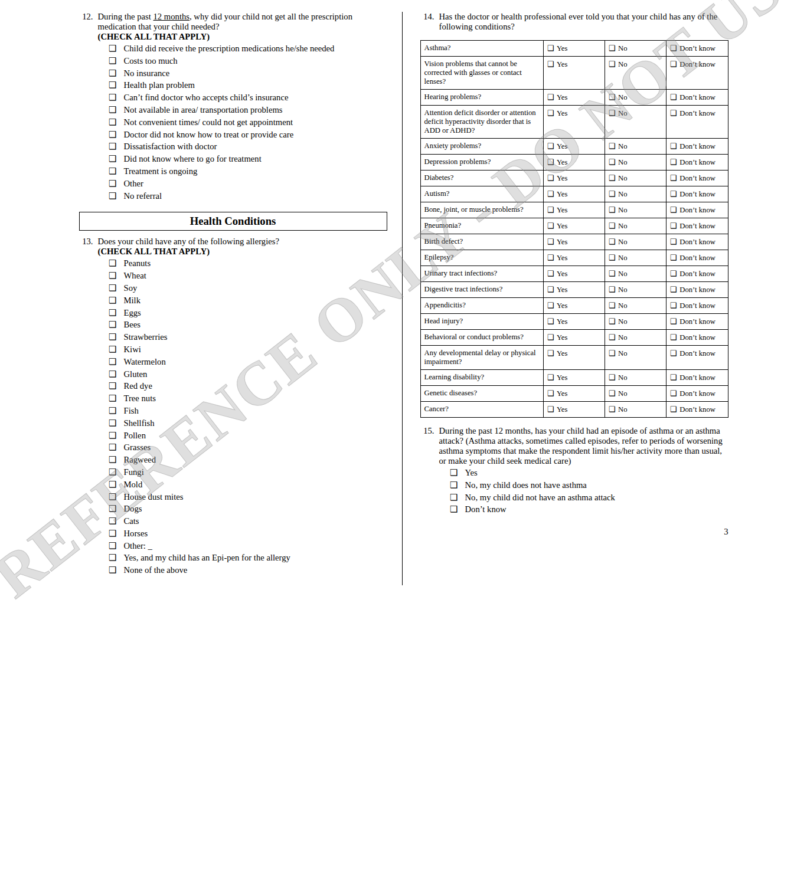REFERENCE ONLY - DO NOT USE
12.
During the past 12 months, why did your child not get all the prescription medication that your child needed?
(CHECK ALL THAT APPLY)
Child did receive the prescription medications he/she needed
Costs too much
No insurance
Health plan problem
Can’t find doctor who accepts child’s insurance
Not available in area/ transportation problems
Not convenient times/ could not get appointment
Doctor did not know how to treat or provide care
Dissatisfaction with doctor
Did not know where to go for treatment
Treatment is ongoing
Other
No referral
Health Conditions
13.
Does your child have any of the following allergies?
(CHECK ALL THAT APPLY)
Peanuts
Wheat
Soy
Milk
Eggs
Bees
Strawberries
Kiwi
Watermelon
Gluten
Red dye
Tree nuts
Fish
Shellfish
Pollen
Grasses
Ragweed
Fungi
Mold
House dust mites
Dogs
Cats
Horses
Other: _
Yes, and my child has an Epi-pen for the allergy
None of the above
14.
Has the doctor or health professional ever told you that your child has any of the following conditions?
| Asthma? | Yes | No | Don’t know |
| Vision problems that cannot be corrected with glasses or contact lenses? | Yes | No | Don’t know |
| Hearing problems? | Yes | No | Don’t know |
| Attention deficit disorder or attention deficit hyperactivity disorder that is ADD or ADHD? | Yes | No | Don’t know |
| Anxiety problems? | Yes | No | Don’t know |
| Depression problems? | Yes | No | Don’t know |
| Diabetes? | Yes | No | Don’t know |
| Autism? | Yes | No | Don’t know |
| Bone, joint, or muscle problems? | Yes | No | Don’t know |
| Pneumonia? | Yes | No | Don’t know |
| Birth defect? | Yes | No | Don’t know |
| Epilepsy? | Yes | No | Don’t know |
| Urinary tract infections? | Yes | No | Don’t know |
| Digestive tract infections? | Yes | No | Don’t know |
| Appendicitis? | Yes | No | Don’t know |
| Head injury? | Yes | No | Don’t know |
| Behavioral or conduct problems? | Yes | No | Don’t know |
| Any developmental delay or physical impairment? | Yes | No | Don’t know |
| Learning disability? | Yes | No | Don’t know |
| Genetic diseases? | Yes | No | Don’t know |
| Cancer? | Yes | No | Don’t know |
15.
During the past 12 months, has your child had an episode of asthma or an asthma attack? (Asthma attacks, sometimes called episodes, refer to periods of worsening asthma symptoms that make the respondent limit his/her activity more than usual, or make your child seek medical care)
Yes
No, my child does not have asthma
No, my child did not have an asthma attack
Don’t know
3